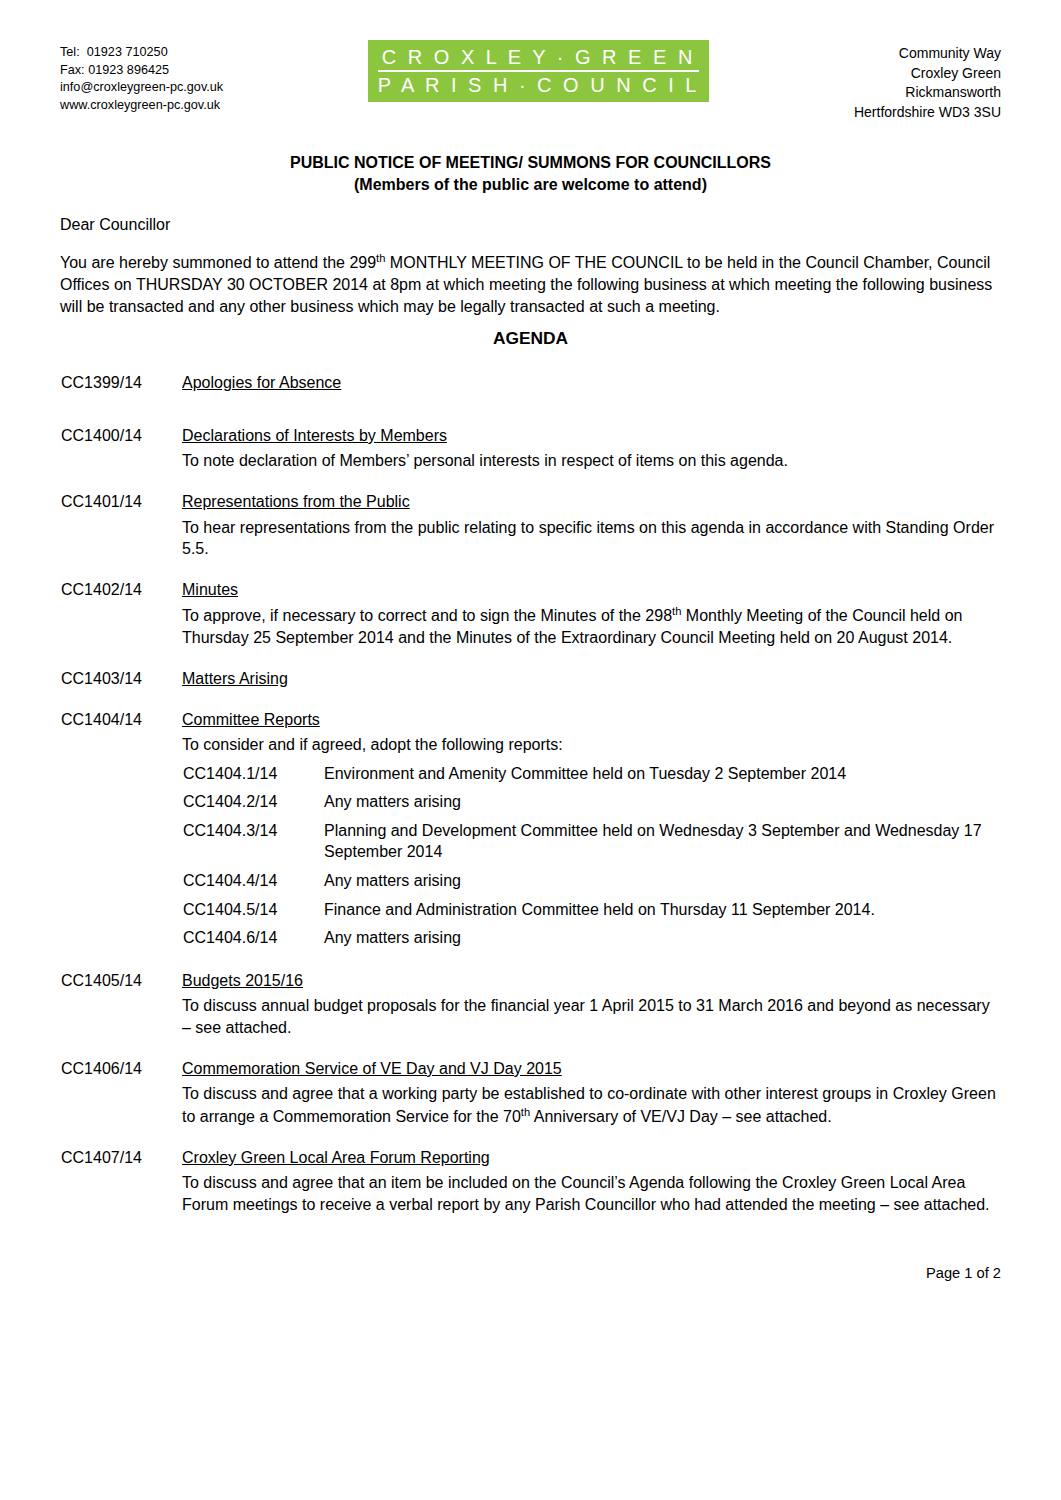Tel: 01923 710250
Fax: 01923 896425
info@croxleygreen-pc.gov.uk
www.croxleygreen-pc.gov.uk
C R O X L E Y · G R E E N
P A R I S H · C O U N C I L
Community Way
Croxley Green
Rickmansworth
Hertfordshire WD3 3SU
PUBLIC NOTICE OF MEETING/ SUMMONS FOR COUNCILLORS
(Members of the public are welcome to attend)
Dear Councillor
You are hereby summoned to attend the 299th MONTHLY MEETING OF THE COUNCIL to be held in the Council Chamber, Council Offices on THURSDAY 30 OCTOBER 2014 at 8pm at which meeting the following business at which meeting the following business will be transacted and any other business which may be legally transacted at such a meeting.
AGENDA
| CC1399/14 | Apologies for Absence |
| CC1400/14 | Declarations of Interests by Members To note declaration of Members’ personal interests in respect of items on this agenda. |
| CC1401/14 | Representations from the Public To hear representations from the public relating to specific items on this agenda in accordance with Standing Order 5.5. |
| CC1402/14 | Minutes To approve, if necessary to correct and to sign the Minutes of the 298 th Monthly Meeting of the Council held on Thursday 25 September 2014 and the Minutes of the Extraordinary Council Meeting held on 20 August 2014. |
| CC1403/14 | Matters Arising |
| CC1404/14 | Committee Reports To consider and if agreed, adopt the following reports: / CC1404.1/14 / Environment and Amenity Committee held on Tuesday 2 September 2014 / / CC1404.2/14 / Any matters arising / / CC1404.3/14 / Planning and Development Committee held on Wednesday 3 September and Wednesday 17 September 2014 / / CC1404.4/14 / Any matters arising / / CC1404.5/14 / Finance and Administration Committee held on Thursday 11 September 2014. / / CC1404.6/14 / Any matters arising / |
| CC1405/14 | Budgets 2015/16 To discuss annual budget proposals for the financial year 1 April 2015 to 31 March 2016 and beyond as necessary – see attached. |
| CC1406/14 | Commemoration Service of VE Day and VJ Day 2015 To discuss and agree that a working party be established to co-ordinate with other interest groups in Croxley Green to arrange a Commemoration Service for the 70 th Anniversary of VE/VJ Day – see attached. |
| CC1407/14 | Croxley Green Local Area Forum Reporting To discuss and agree that an item be included on the Council’s Agenda following the Croxley Green Local Area Forum meetings to receive a verbal report by any Parish Councillor who had attended the meeting – see attached. |
Page 1 of 2